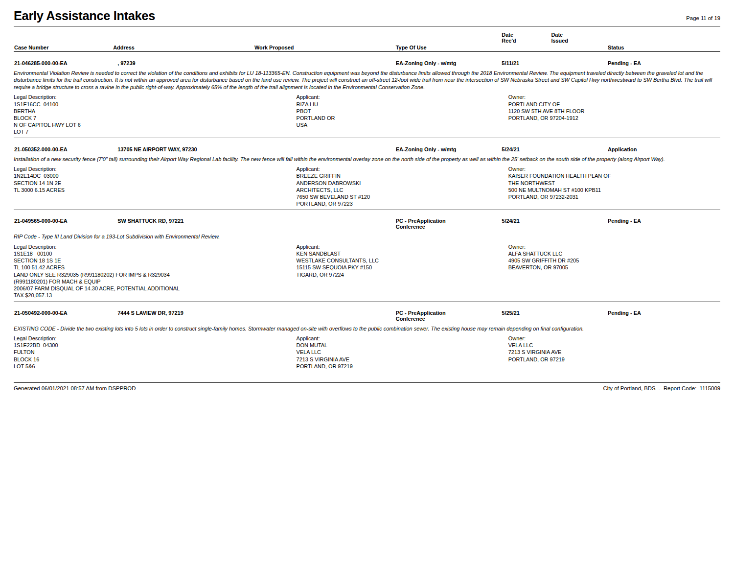Early Assistance Intakes
Page 11 of 19
| | | | | Date Rec'd | Date Issued | |
| Case Number | Address | Work Proposed | Type Of Use | | | Status |
| 21-046285-000-00-EA | , 97239 | | EA-Zoning Only - w/mtg | 5/11/21 | | Pending - EA |
Environmental Violation Review is needed to correct the violation of the conditions and exhibits for LU 18-113365-EN. Construction equipment was beyond the disturbance limits allowed through the 2018 Environmental Review. The equipment traveled directly between the graveled lot and the disturbance limits for the trail construction. It is not within an approved area for disturbance based on the land use review. The project will construct an off-street 12-foot wide trail from near the intersection of SW Nebraska Street and SW Capitol Hwy northwestward to SW Bertha Blvd. The trail will require a bridge structure to cross a ravine in the public right-of-way. Approximately 65% of the length of the trail alignment is located in the Environmental Conservation Zone.
| Legal Description: 1S1E16CC 04100 BERTHA BLOCK 7 N OF CAPITOL HWY LOT 6 LOT 7 | Applicant: RIZA LIU PBOT PORTLAND OR USA | Owner: PORTLAND CITY OF 1120 SW 5TH AVE 8TH FLOOR PORTLAND, OR 97204-1912 |
| 21-050352-000-00-EA | 13705 NE AIRPORT WAY, 97230 | | EA-Zoning Only - w/mtg | 5/24/21 | | Application |
Installation of a new security fence (7'0" tall) surrounding their Airport Way Regional Lab facility. The new fence will fall within the environmental overlay zone on the north side of the property as well as within the 25' setback on the south side of the property (along Airport Way).
| Legal Description: 1N2E14DC 03000 SECTION 14 1N 2E TL 3000 6.15 ACRES | Applicant: BREEZE GRIFFIN ANDERSON DABROWSKI ARCHITECTS, LLC 7650 SW BEVELAND ST #120 PORTLAND, OR 97223 | Owner: KAISER FOUNDATION HEALTH PLAN OF THE NORTHWEST 500 NE MULTNOMAH ST #100 KPB11 PORTLAND, OR 97232-2031 |
| 21-049565-000-00-EA | SW SHATTUCK RD, 97221 | | PC - PreApplication Conference | 5/24/21 | | Pending - EA |
RIP Code - Type III Land Division for a 193-Lot Subdivision with Environmental Review.
| Legal Description: 1S1E18 00100 SECTION 18 1S 1E TL 100 51.42 ACRES LAND ONLY SEE R329035 (R991180202) FOR IMPS & R329034 (R991180201) FOR MACH & EQUIP 2006/07 FARM DISQUAL OF 14.30 ACRE, POTENTIAL ADDITIONAL TAX $20,057.13 | Applicant: KEN SANDBLAST WESTLAKE CONSULTANTS, LLC 15115 SW SEQUOIA PKY #150 TIGARD, OR 97224 | Owner: ALFA SHATTUCK LLC 4905 SW GRIFFITH DR #205 BEAVERTON, OR 97005 |
| 21-050492-000-00-EA | 7444 S LAVIEW DR, 97219 | | PC - PreApplication Conference | 5/25/21 | | Pending - EA |
EXISTING CODE - Divide the two existing lots into 5 lots in order to construct single-family homes. Stormwater managed on-site with overflows to the public combination sewer. The existing house may remain depending on final configuration.
| Legal Description: 1S1E22BD 04300 FULTON BLOCK 16 LOT 5&6 | Applicant: DON MUTAL VELA LLC 7213 S VIRGINIA AVE PORTLAND, OR 97219 | Owner: VELA LLC 7213 S VIRGINIA AVE PORTLAND, OR 97219 |
Generated 06/01/2021 08:57 AM from DSPPROD
City of Portland, BDS - Report Code: 1115009